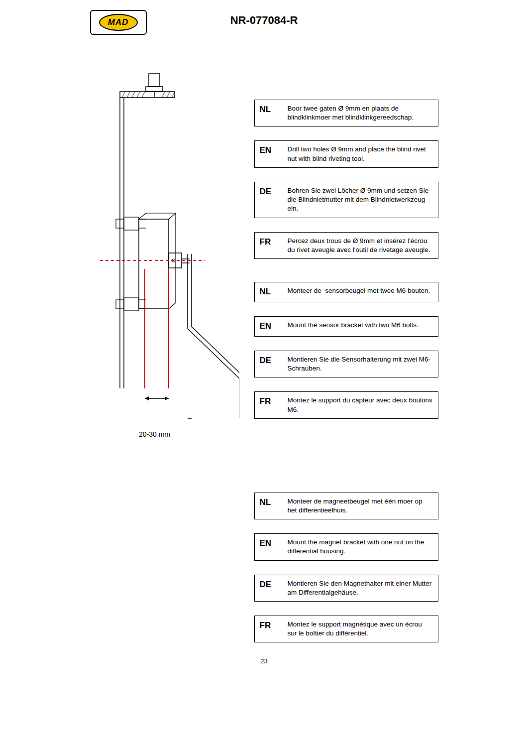MAD
NR-077084-R
20-30 mm
| NL | Boor twee gaten Ø 9mm en plaats de blindklinkmoer met blindklinkgereedschap. |
| EN | Drill two holes Ø 9mm and place the blind rivet nut with blind riveting tool. |
| DE | Bohren Sie zwei Löcher Ø 9mm und setzen Sie die Blindnietmutter mit dem Blindnietwerkzeug ein. |
| FR | Percez deux trous de Ø 9mm et insérez l'écrou du rivet aveugle avec l'outil de rivetage aveugle. |
| NL | Monteer de sensorbeugel met twee M6 bouten. |
| EN | Mount the sensor bracket with two M6 bolts. |
| DE | Montieren Sie die Sensorhalterung mit zwei M6-Schrauben. |
| FR | Montez le support du capteur avec deux boulons M6. |
| NL | Monteer de magneetbeugel met één moer op het differentieelhuis. |
| EN | Mount the magnet bracket with one nut on the differential housing. |
| DE | Montieren Sie den Magnethalter mit einer Mutter am Differentialgehäuse. |
| FR | Montez le support magnétique avec un écrou sur le boîtier du différentiel. |
23